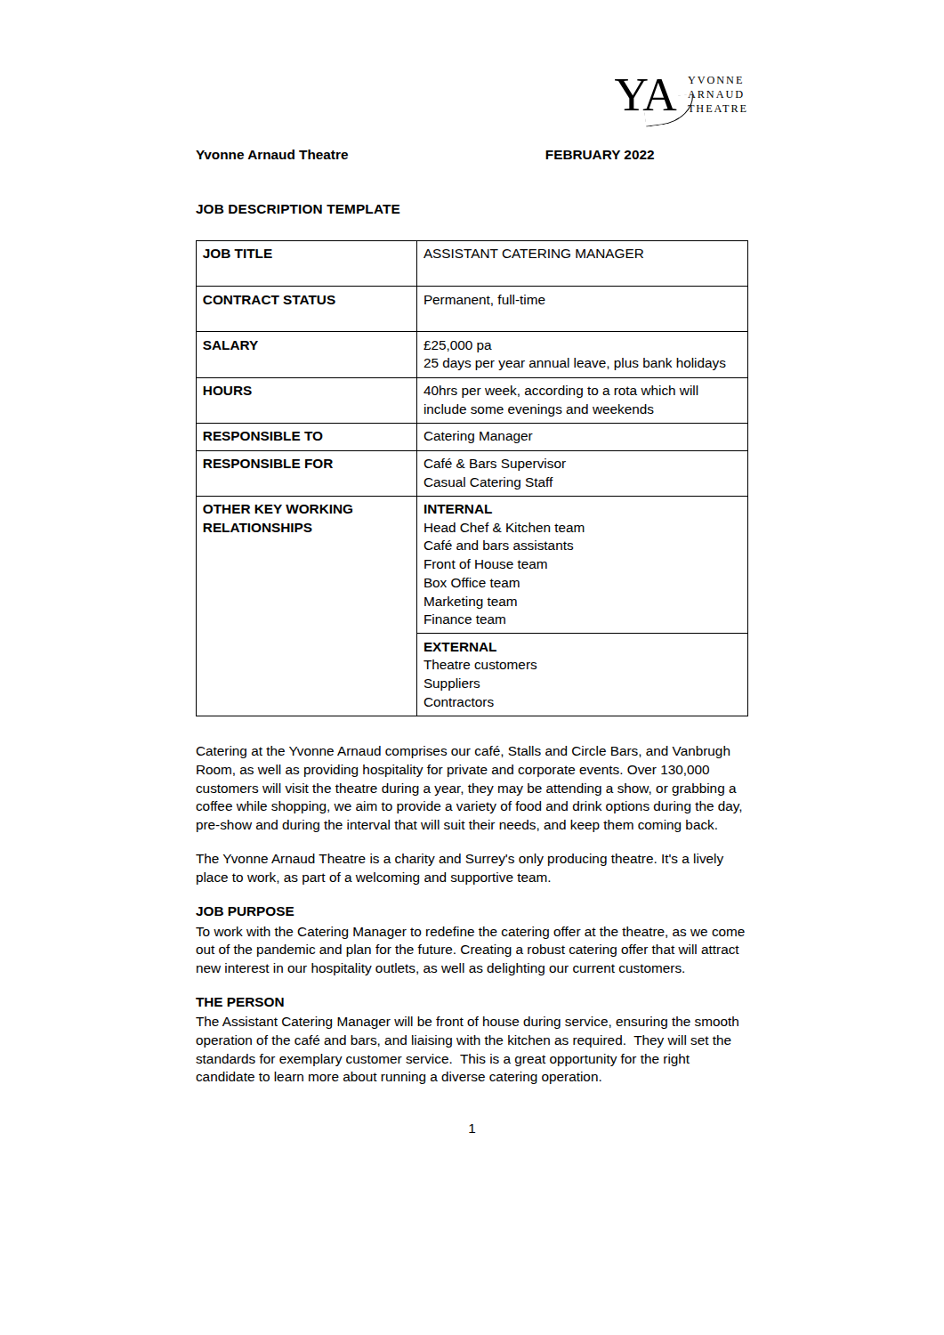YA
Yvonne
Arnaud
Theatre
Yvonne Arnaud Theatre
FEBRUARY 2022
JOB DESCRIPTION TEMPLATE
| JOB TITLE | ASSISTANT CATERING MANAGER |
| CONTRACT STATUS | Permanent, full-time |
| SALARY | £25,000 pa 25 days per year annual leave, plus bank holidays |
| HOURS | 40hrs per week, according to a rota which will include some evenings and weekends |
| RESPONSIBLE TO | Catering Manager |
| RESPONSIBLE FOR | Café & Bars Supervisor Casual Catering Staff |
| OTHER KEY WORKING RELATIONSHIPS | INTERNAL Head Chef & Kitchen team Café and bars assistants Front of House team Box Office team Marketing team Finance team |
| | EXTERNAL Theatre customers Suppliers Contractors |
Catering at the Yvonne Arnaud comprises our café, Stalls and Circle Bars, and Vanbrugh Room, as well as providing hospitality for private and corporate events. Over 130,000 customers will visit the theatre during a year, they may be attending a show, or grabbing a coffee while shopping, we aim to provide a variety of food and drink options during the day, pre-show and during the interval that will suit their needs, and keep them coming back.
The Yvonne Arnaud Theatre is a charity and Surrey's only producing theatre. It's a lively place to work, as part of a welcoming and supportive team.
JOB PURPOSE
To work with the Catering Manager to redefine the catering offer at the theatre, as we come out of the pandemic and plan for the future. Creating a robust catering offer that will attract new interest in our hospitality outlets, as well as delighting our current customers.
THE PERSON
The Assistant Catering Manager will be front of house during service, ensuring the smooth operation of the café and bars, and liaising with the kitchen as required. They will set the standards for exemplary customer service. This is a great opportunity for the right candidate to learn more about running a diverse catering operation.
1